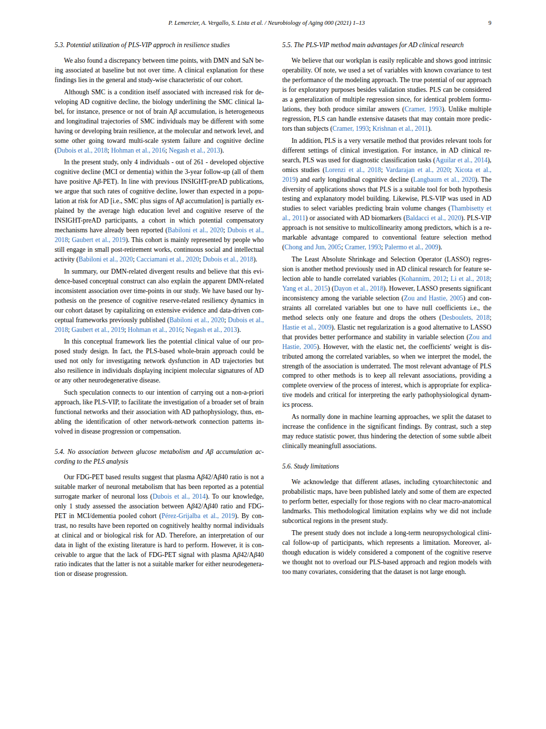P. Lemercier, A. Vergallo, S. Lista et al. / Neurobiology of Aging 000 (2021) 1–13 9
5.3. Potential utilization of PLS-VIP approch in resilience studies
We also found a discrepancy between time points, with DMN and SaN being associated at baseline but not over time. A clinical explanation for these findings lies in the general and study-wise characteristic of our cohort.
Although SMC is a condition itself associated with increased risk for developing AD cognitive decline, the biology underlining the SMC clinical label, for instance, presence or not of brain Aβ accumulation, is heterogeneous and longitudinal trajectories of SMC individuals may be different with some having or developing brain resilience, at the molecular and network level, and some other going toward multi-scale system failure and cognitive decline (Dubois et al., 2018; Hohman et al., 2016; Negash et al., 2013).
In the present study, only 4 individuals - out of 261 - developed objective cognitive decline (MCI or dementia) within the 3-year follow-up (all of them have positive Aβ-PET). In line with previous INSIGHT-preAD publications, we argue that such rates of cognitive decline, lower than expected in a population at risk for AD [i.e., SMC plus signs of Aβ accumulation] is partially explained by the average high education level and cognitive reserve of the INSIGHT-preAD participants, a cohort in which potential compensatory mechanisms have already been reported (Babiloni et al., 2020; Dubois et al., 2018; Gaubert et al., 2019). This cohort is mainly represented by people who still engage in small post-retirement works, continuous social and intellectual activity (Babiloni et al., 2020; Cacciamani et al., 2020; Dubois et al., 2018).
In summary, our DMN-related divergent results and believe that this evidence-based conceptual construct can also explain the apparent DMN-related inconsistent association over time-points in our study. We have based our hypothesis on the presence of cognitive reserve-related resiliency dynamics in our cohort dataset by capitalizing on extensive evidence and data-driven conceptual frameworks previously published (Babiloni et al., 2020; Dubois et al., 2018; Gaubert et al., 2019; Hohman et al., 2016; Negash et al., 2013).
In this conceptual framework lies the potential clinical value of our proposed study design. In fact, the PLS-based whole-brain approach could be used not only for investigating network dysfunction in AD trajectories but also resilience in individuals displaying incipient molecular signatures of AD or any other neurodegenerative disease.
Such speculation connects to our intention of carrying out a non-a-priori approach, like PLS-VIP, to facilitate the investigation of a broader set of brain functional networks and their association with AD pathophysiology, thus, enabling the identification of other network-network connection patterns involved in disease progression or compensation.
5.4. No association between glucose metabolism and Aβ accumulation according to the PLS analysis
Our FDG-PET based results suggest that plasma Aβ42/Aβ40 ratio is not a suitable marker of neuronal metabolism that has been reported as a potential surrogate marker of neuronal loss (Dubois et al., 2014). To our knowledge, only 1 study assessed the association between Aβ42/Aβ40 ratio and FDG-PET in MCI/dementia pooled cohort (Pérez-Grijalba et al., 2019). By contrast, no results have been reported on cognitively healthy normal individuals at clinical and or biological risk for AD. Therefore, an interpretation of our data in light of the existing literature is hard to perform. However, it is conceivable to argue that the lack of FDG-PET signal with plasma Aβ42/Aβ40 ratio indicates that the latter is not a suitable marker for either neurodegeneration or disease progression.
5.5. The PLS-VIP method main advantages for AD clinical research
We believe that our workplan is easily replicable and shows good intrinsic operability. Of note, we used a set of variables with known covariance to test the performance of the modeling approach. The true potential of our approach is for exploratory purposes besides validation studies. PLS can be considered as a generalization of multiple regression since, for identical problem formulations, they both produce similar answers (Cramer, 1993). Unlike multiple regression, PLS can handle extensive datasets that may contain more predictors than subjects (Cramer, 1993; Krishnan et al., 2011).
In addition, PLS is a very versatile method that provides relevant tools for different settings of clinical investigation. For instance, in AD clinical research, PLS was used for diagnostic classification tasks (Aguilar et al., 2014), omics studies (Lorenzi et al., 2018; Vardarajan et al., 2020; Xicota et al., 2019) and early longitudinal cognitive decline (Langbaum et al., 2020). The diversity of applications shows that PLS is a suitable tool for both hypothesis testing and explanatory model building. Likewise, PLS-VIP was used in AD studies to select variables predicting brain volume changes (Thambisetty et al., 2011) or associated with AD biomarkers (Baldacci et al., 2020). PLS-VIP approach is not sensitive to multicollinearity among predictors, which is a remarkable advantage compared to conventional feature selection method (Chong and Jun, 2005; Cramer, 1993; Palermo et al., 2009).
The Least Absolute Shrinkage and Selection Operator (LASSO) regression is another method previously used in AD clinical research for feature selection able to handle correlated variables (Kohannim, 2012; Li et al., 2018; Yang et al., 2015) (Dayon et al., 2018). However, LASSO presents significant inconsistency among the variable selection (Zou and Hastie, 2005) and constraints all correlated variables but one to have null coefficients i.e., the method selects only one feature and drops the others (Desboulets, 2018; Hastie et al., 2009). Elastic net regularization is a good alternative to LASSO that provides better performance and stability in variable selection (Zou and Hastie, 2005). However, with the elastic net, the coefficients' weight is distributed among the correlated variables, so when we interpret the model, the strength of the association is underrated. The most relevant advantage of PLS compred to other methods is to keep all relevant associations, providing a complete overview of the process of interest, which is appropriate for explicative models and critical for interpreting the early pathophysiological dynamics process.
As normally done in machine learning approaches, we split the dataset to increase the confidence in the significant findings. By contrast, such a step may reduce statistic power, thus hindering the detection of some subtle albeit clinically meaningfull associations.
5.6. Study limitations
We acknowledge that different atlases, including cytoarchitectonic and probabilistic maps, have been published lately and some of them are expected to perform better, especially for those regions with no clear macro-anatomical landmarks. This methodological limitation explains why we did not include subcortical regions in the present study.
The present study does not include a long-term neuropsychological clinical follow-up of participants, which represents a limitation. Moreover, although education is widely considered a component of the cognitive reserve we thought not to overload our PLS-based approach and region models with too many covariates, considering that the dataset is not large enough.